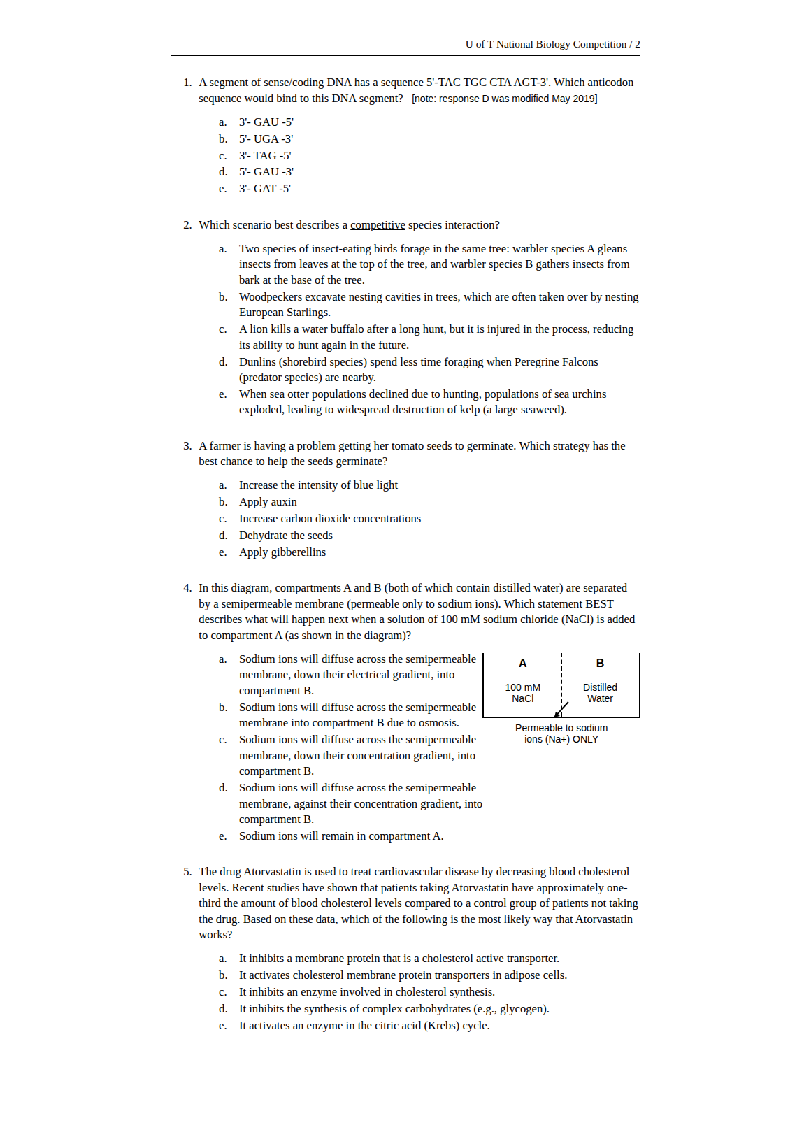U of T National Biology Competition / 2
A segment of sense/coding DNA has a sequence 5'-TAC TGC CTA AGT-3'. Which anticodon sequence would bind to this DNA segment? [note: response D was modified May 2019]
3'- GAU -5'
5'- UGA -3'
3'- TAG -5'
5'- GAU -3'
3'- GAT -5'
Which scenario best describes a competitive species interaction?
Two species of insect-eating birds forage in the same tree: warbler species A gleans insects from leaves at the top of the tree, and warbler species B gathers insects from bark at the base of the tree.
Woodpeckers excavate nesting cavities in trees, which are often taken over by nesting European Starlings.
A lion kills a water buffalo after a long hunt, but it is injured in the process, reducing its ability to hunt again in the future.
Dunlins (shorebird species) spend less time foraging when Peregrine Falcons (predator species) are nearby.
When sea otter populations declined due to hunting, populations of sea urchins exploded, leading to widespread destruction of kelp (a large seaweed).
A farmer is having a problem getting her tomato seeds to germinate. Which strategy has the best chance to help the seeds germinate?
Increase the intensity of blue light
Apply auxin
Increase carbon dioxide concentrations
Dehydrate the seeds
Apply gibberellins
In this diagram, compartments A and B (both of which contain distilled water) are separated by a semipermeable membrane (permeable only to sodium ions). Which statement BEST describes what will happen next when a solution of 100 mM sodium chloride (NaCl) is added to compartment A (as shown in the diagram)?
Sodium ions will diffuse across the semipermeable membrane, down their electrical gradient, into compartment B.
Sodium ions will diffuse across the semipermeable membrane into compartment B due to osmosis.
Sodium ions will diffuse across the semipermeable membrane, down their concentration gradient, into compartment B.
Sodium ions will diffuse across the semipermeable membrane, against their concentration gradient, into compartment B.
Sodium ions will remain in compartment A.
A
100 mM
NaCl
B
Distilled
Water
Permeable to sodium
ions (Na+) ONLY
The drug Atorvastatin is used to treat cardiovascular disease by decreasing blood cholesterol levels. Recent studies have shown that patients taking Atorvastatin have approximately one-third the amount of blood cholesterol levels compared to a control group of patients not taking the drug. Based on these data, which of the following is the most likely way that Atorvastatin works?
It inhibits a membrane protein that is a cholesterol active transporter.
It activates cholesterol membrane protein transporters in adipose cells.
It inhibits an enzyme involved in cholesterol synthesis.
It inhibits the synthesis of complex carbohydrates (e.g., glycogen).
It activates an enzyme in the citric acid (Krebs) cycle.